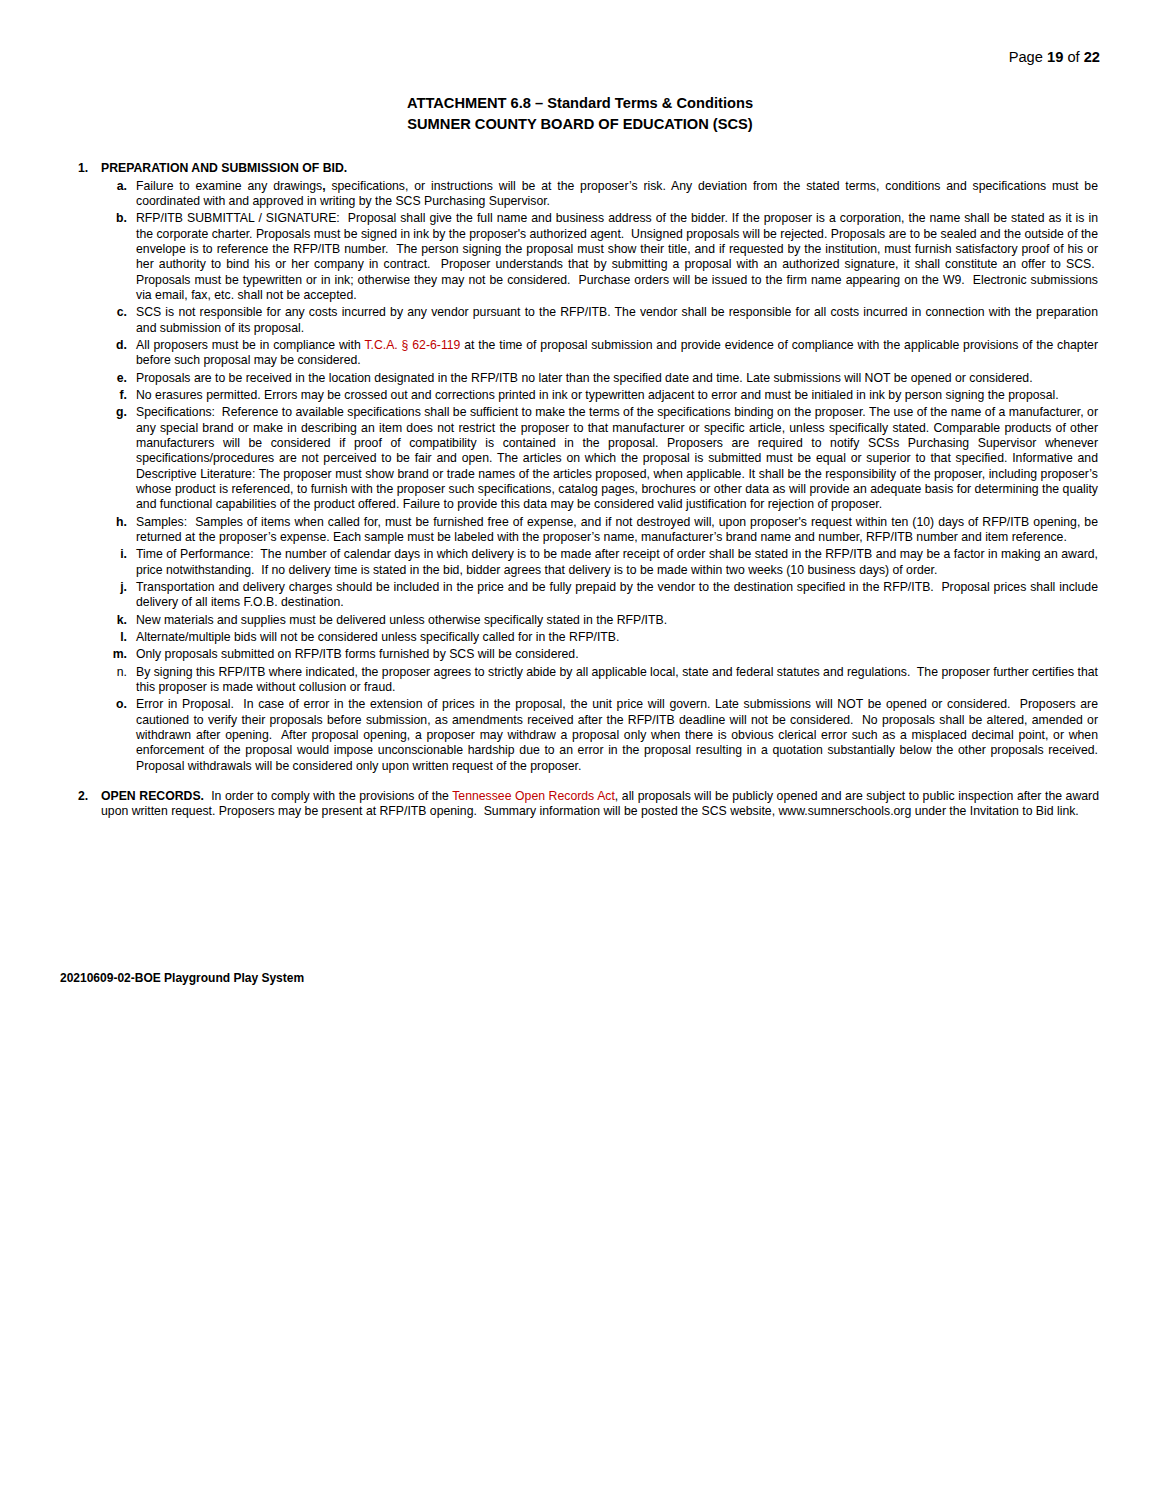Page 19 of 22
ATTACHMENT 6.8 – Standard Terms & Conditions
SUMNER COUNTY BOARD OF EDUCATION (SCS)
| 1. | PREPARATION AND SUBMISSION OF BID. / a. / Failure to examine any drawings , specifications, or instructions will be at the proposer’s risk. Any deviation from the stated terms, conditions and specifications must be coordinated with and approved in writing by the SCS Purchasing Supervisor. / / b. / RFP/ITB SUBMITTAL / SIGNATURE: Proposal shall give the full name and business address of the bidder. If the proposer is a corporation, the name shall be stated as it is in the corporate charter. Proposals must be signed in ink by the proposer's authorized agent. Unsigned proposals will be rejected. Proposals are to be sealed and the outside of the envelope is to reference the RFP/ITB number. The person signing the proposal must show their title, and if requested by the institution, must furnish satisfactory proof of his or her authority to bind his or her company in contract. Proposer understands that by submitting a proposal with an authorized signature, it shall constitute an offer to SCS. Proposals must be typewritten or in ink; otherwise they may not be considered. Purchase orders will be issued to the firm name appearing on the W9. Electronic submissions via email, fax, etc. shall not be accepted. / / c. / SCS is not responsible for any costs incurred by any vendor pursuant to the RFP/ITB. The vendor shall be responsible for all costs incurred in connection with the preparation and submission of its proposal. / / d. / All proposers must be in compliance with T.C.A. § 62-6-119 at the time of proposal submission and provide evidence of compliance with the applicable provisions of the chapter before such proposal may be considered. / / e. / Proposals are to be received in the location designated in the RFP/ITB no later than the specified date and time. Late submissions will NOT be opened or considered. / / f. / No erasures permitted. Errors may be crossed out and corrections printed in ink or typewritten adjacent to error and must be initialed in ink by person signing the proposal. / / g. / Specifications: Reference to available specifications shall be sufficient to make the terms of the specifications binding on the proposer. The use of the name of a manufacturer, or any special brand or make in describing an item does not restrict the proposer to that manufacturer or specific article, unless specifically stated. Comparable products of other manufacturers will be considered if proof of compatibility is contained in the proposal. Proposers are required to notify SCSs Purchasing Supervisor whenever specifications/procedures are not perceived to be fair and open. The articles on which the proposal is submitted must be equal or superior to that specified. Informative and Descriptive Literature: The proposer must show brand or trade names of the articles proposed, when applicable. It shall be the responsibility of the proposer, including proposer’s whose product is referenced, to furnish with the proposer such specifications, catalog pages, brochures or other data as will provide an adequate basis for determining the quality and functional capabilities of the product offered. Failure to provide this data may be considered valid justification for rejection of proposer. / / h. / Samples: Samples of items when called for, must be furnished free of expense, and if not destroyed will, upon proposer's request within ten (10) days of RFP/ITB opening, be returned at the proposer’s expense. Each sample must be labeled with the proposer’s name, manufacturer’s brand name and number, RFP/ITB number and item reference. / / i. / Time of Performance: The number of calendar days in which delivery is to be made after receipt of order shall be stated in the RFP/ITB and may be a factor in making an award, price notwithstanding. If no delivery time is stated in the bid, bidder agrees that delivery is to be made within two weeks (10 business days) of order. / / j. / Transportation and delivery charges should be included in the price and be fully prepaid by the vendor to the destination specified in the RFP/ITB. Proposal prices shall include delivery of all items F.O.B. destination. / / k. / New materials and supplies must be delivered unless otherwise specifically stated in the RFP/ITB. / / l. / Alternate/multiple bids will not be considered unless specifically called for in the RFP/ITB. / / m. / Only proposals submitted on RFP/ITB forms furnished by SCS will be considered. / / n. / By signing this RFP/ITB where indicated, the proposer agrees to strictly abide by all applicable local, state and federal statutes and regulations. The proposer further certifies that this proposer is made without collusion or fraud. / / o. / Error in Proposal. In case of error in the extension of prices in the proposal, the unit price will govern. Late submissions will NOT be opened or considered. Proposers are cautioned to verify their proposals before submission, as amendments received after the RFP/ITB deadline will not be considered. No proposals shall be altered, amended or withdrawn after opening. After proposal opening, a proposer may withdraw a proposal only when there is obvious clerical error such as a misplaced decimal point, or when enforcement of the proposal would impose unconscionable hardship due to an error in the proposal resulting in a quotation substantially below the other proposals received. Proposal withdrawals will be considered only upon written request of the proposer. / |
| 2. | OPEN RECORDS. In order to comply with the provisions of the Tennessee Open Records Act , all proposals will be publicly opened and are subject to public inspection after the award upon written request. Proposers may be present at RFP/ITB opening. Summary information will be posted the SCS website, www.sumnerschools.org under the Invitation to Bid link. |
20210609-02-BOE Playground Play System